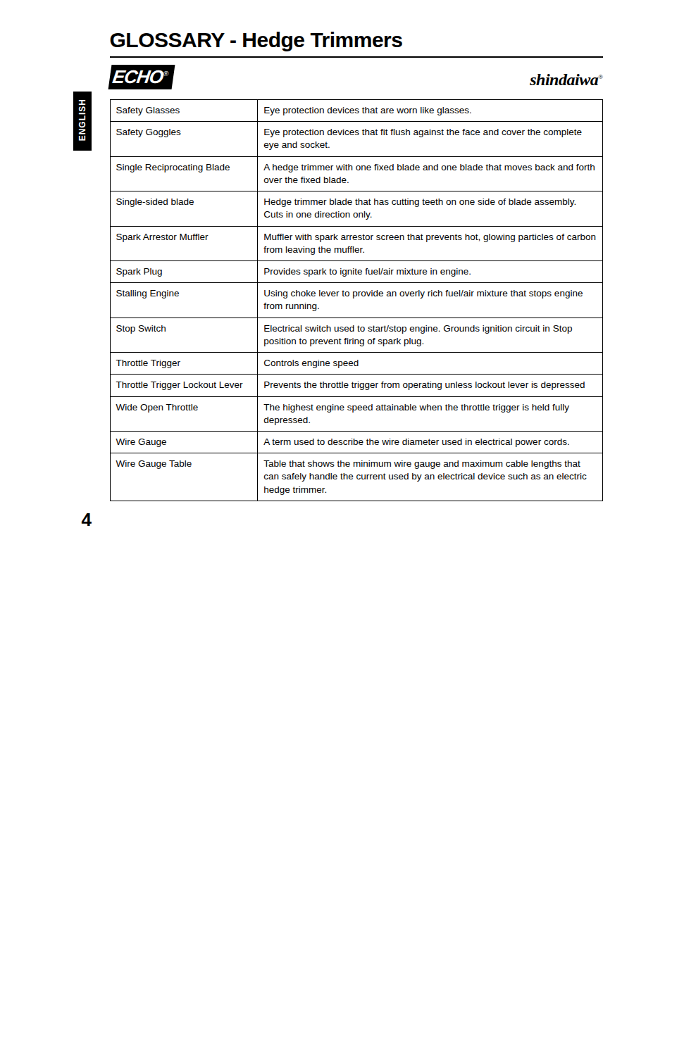GLOSSARY - Hedge Trimmers
ECHO®
shindaiwa®
ENGLISH
| Safety Glasses | Eye protection devices that are worn like glasses. |
| Safety Goggles | Eye protection devices that fit flush against the face and cover the complete eye and socket. |
| Single Reciprocating Blade | A hedge trimmer with one fixed blade and one blade that moves back and forth over the fixed blade. |
| Single-sided blade | Hedge trimmer blade that has cutting teeth on one side of blade assembly. Cuts in one direction only. |
| Spark Arrestor Muffler | Muffler with spark arrestor screen that prevents hot, glowing particles of carbon from leaving the muffler. |
| Spark Plug | Provides spark to ignite fuel/air mixture in engine. |
| Stalling Engine | Using choke lever to provide an overly rich fuel/air mixture that stops engine from running. |
| Stop Switch | Electrical switch used to start/stop engine. Grounds ignition circuit in Stop position to prevent firing of spark plug. |
| Throttle Trigger | Controls engine speed |
| Throttle Trigger Lockout Lever | Prevents the throttle trigger from operating unless lockout lever is depressed |
| Wide Open Throttle | The highest engine speed attainable when the throttle trigger is held fully depressed. |
| Wire Gauge | A term used to describe the wire diameter used in electrical power cords. |
| Wire Gauge Table | Table that shows the minimum wire gauge and maximum cable lengths that can safely handle the current used by an electrical device such as an electric hedge trimmer. |
4